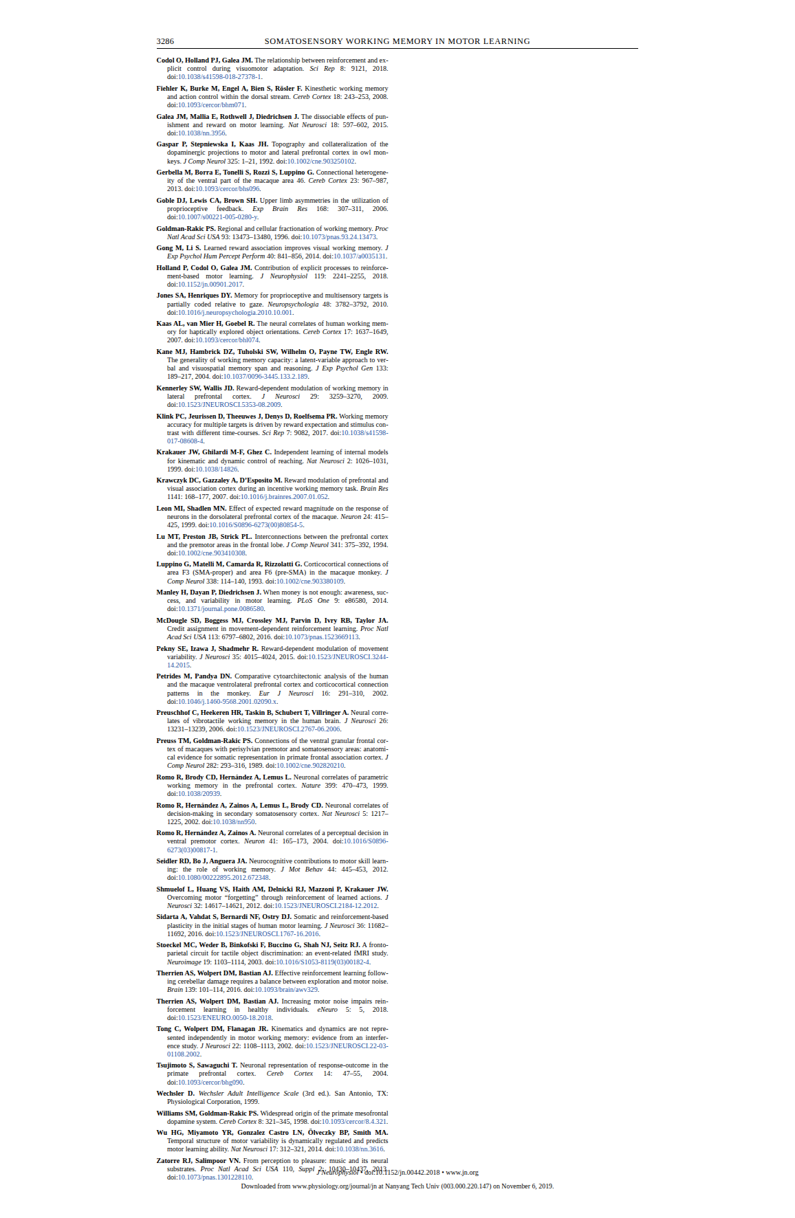3286
Somatosensory Working Memory in Motor Learning
Codol O, Holland PJ, Galea JM. The relationship between reinforcement and explicit control during visuomotor adaptation. Sci Rep 8: 9121, 2018. doi:10.1038/s41598-018-27378-1.
Fiehler K, Burke M, Engel A, Bien S, Rösler F. Kinesthetic working memory and action control within the dorsal stream. Cereb Cortex 18: 243–253, 2008. doi:10.1093/cercor/bhm071.
Galea JM, Mallia E, Rothwell J, Diedrichsen J. The dissociable effects of punishment and reward on motor learning. Nat Neurosci 18: 597–602, 2015. doi:10.1038/nn.3956.
Gaspar P, Stepniewska I, Kaas JH. Topography and collateralization of the dopaminergic projections to motor and lateral prefrontal cortex in owl monkeys. J Comp Neurol 325: 1–21, 1992. doi:10.1002/cne.903250102.
Gerbella M, Borra E, Tonelli S, Rozzi S, Luppino G. Connectional heterogeneity of the ventral part of the macaque area 46. Cereb Cortex 23: 967–987, 2013. doi:10.1093/cercor/bhs096.
Goble DJ, Lewis CA, Brown SH. Upper limb asymmetries in the utilization of proprioceptive feedback. Exp Brain Res 168: 307–311, 2006. doi:10.1007/s00221-005-0280-y.
Goldman-Rakic PS. Regional and cellular fractionation of working memory. Proc Natl Acad Sci USA 93: 13473–13480, 1996. doi:10.1073/pnas.93.24.13473.
Gong M, Li S. Learned reward association improves visual working memory. J Exp Psychol Hum Percept Perform 40: 841–856, 2014. doi:10.1037/a0035131.
Holland P, Codol O, Galea JM. Contribution of explicit processes to reinforcement-based motor learning. J Neurophysiol 119: 2241–2255, 2018. doi:10.1152/jn.00901.2017.
Jones SA, Henriques DY. Memory for proprioceptive and multisensory targets is partially coded relative to gaze. Neuropsychologia 48: 3782–3792, 2010. doi:10.1016/j.neuropsychologia.2010.10.001.
Kaas AL, van Mier H, Goebel R. The neural correlates of human working memory for haptically explored object orientations. Cereb Cortex 17: 1637–1649, 2007. doi:10.1093/cercor/bhl074.
Kane MJ, Hambrick DZ, Tuholski SW, Wilhelm O, Payne TW, Engle RW. The generality of working memory capacity: a latent-variable approach to verbal and visuospatial memory span and reasoning. J Exp Psychol Gen 133: 189–217, 2004. doi:10.1037/0096-3445.133.2.189.
Kennerley SW, Wallis JD. Reward-dependent modulation of working memory in lateral prefrontal cortex. J Neurosci 29: 3259–3270, 2009. doi:10.1523/JNEUROSCI.5353-08.2009.
Klink PC, Jeurissen D, Theeuwes J, Denys D, Roelfsema PR. Working memory accuracy for multiple targets is driven by reward expectation and stimulus contrast with different time-courses. Sci Rep 7: 9082, 2017. doi:10.1038/s41598-017-08608-4.
Krakauer JW, Ghilardi M-F, Ghez C. Independent learning of internal models for kinematic and dynamic control of reaching. Nat Neurosci 2: 1026–1031, 1999. doi:10.1038/14826.
Krawczyk DC, Gazzaley A, D’Esposito M. Reward modulation of prefrontal and visual association cortex during an incentive working memory task. Brain Res 1141: 168–177, 2007. doi:10.1016/j.brainres.2007.01.052.
Leon MI, Shadlen MN. Effect of expected reward magnitude on the response of neurons in the dorsolateral prefrontal cortex of the macaque. Neuron 24: 415–425, 1999. doi:10.1016/S0896-6273(00)80854-5.
Lu MT, Preston JB, Strick PL. Interconnections between the prefrontal cortex and the premotor areas in the frontal lobe. J Comp Neurol 341: 375–392, 1994. doi:10.1002/cne.903410308.
Luppino G, Matelli M, Camarda R, Rizzolatti G. Corticocortical connections of area F3 (SMA-proper) and area F6 (pre-SMA) in the macaque monkey. J Comp Neurol 338: 114–140, 1993. doi:10.1002/cne.903380109.
Manley H, Dayan P, Diedrichsen J. When money is not enough: awareness, success, and variability in motor learning. PLoS One 9: e86580, 2014. doi:10.1371/journal.pone.0086580.
McDougle SD, Boggess MJ, Crossley MJ, Parvin D, Ivry RB, Taylor JA. Credit assignment in movement-dependent reinforcement learning. Proc Natl Acad Sci USA 113: 6797–6802, 2016. doi:10.1073/pnas.1523669113.
Pekny SE, Izawa J, Shadmehr R. Reward-dependent modulation of movement variability. J Neurosci 35: 4015–4024, 2015. doi:10.1523/JNEUROSCI.3244-14.2015.
Petrides M, Pandya DN. Comparative cytoarchitectonic analysis of the human and the macaque ventrolateral prefrontal cortex and corticocortical connection patterns in the monkey. Eur J Neurosci 16: 291–310, 2002. doi:10.1046/j.1460-9568.2001.02090.x.
Preuschhof C, Heekeren HR, Taskin B, Schubert T, Villringer A. Neural correlates of vibrotactile working memory in the human brain. J Neurosci 26: 13231–13239, 2006. doi:10.1523/JNEUROSCI.2767-06.2006.
Preuss TM, Goldman-Rakic PS. Connections of the ventral granular frontal cortex of macaques with perisylvian premotor and somatosensory areas: anatomical evidence for somatic representation in primate frontal association cortex. J Comp Neurol 282: 293–316, 1989. doi:10.1002/cne.902820210.
Romo R, Brody CD, Hernández A, Lemus L. Neuronal correlates of parametric working memory in the prefrontal cortex. Nature 399: 470–473, 1999. doi:10.1038/20939.
Romo R, Hernández A, Zainos A, Lemus L, Brody CD. Neuronal correlates of decision-making in secondary somatosensory cortex. Nat Neurosci 5: 1217–1225, 2002. doi:10.1038/nn950.
Romo R, Hernández A, Zainos A. Neuronal correlates of a perceptual decision in ventral premotor cortex. Neuron 41: 165–173, 2004. doi:10.1016/S0896-6273(03)00817-1.
Seidler RD, Bo J, Anguera JA. Neurocognitive contributions to motor skill learning: the role of working memory. J Mot Behav 44: 445–453, 2012. doi:10.1080/00222895.2012.672348.
Shmuelof L, Huang VS, Haith AM, Delnicki RJ, Mazzoni P, Krakauer JW. Overcoming motor “forgetting” through reinforcement of learned actions. J Neurosci 32: 14617–14621, 2012. doi:10.1523/JNEUROSCI.2184-12.2012.
Sidarta A, Vahdat S, Bernardi NF, Ostry DJ. Somatic and reinforcement-based plasticity in the initial stages of human motor learning. J Neurosci 36: 11682–11692, 2016. doi:10.1523/JNEUROSCI.1767-16.2016.
Stoeckel MC, Weder B, Binkofski F, Buccino G, Shah NJ, Seitz RJ. A fronto-parietal circuit for tactile object discrimination: an event-related fMRI study. Neuroimage 19: 1103–1114, 2003. doi:10.1016/S1053-8119(03)00182-4.
Therrien AS, Wolpert DM, Bastian AJ. Effective reinforcement learning following cerebellar damage requires a balance between exploration and motor noise. Brain 139: 101–114, 2016. doi:10.1093/brain/awv329.
Therrien AS, Wolpert DM, Bastian AJ. Increasing motor noise impairs reinforcement learning in healthy individuals. eNeuro 5: 5, 2018. doi:10.1523/ENEURO.0050-18.2018.
Tong C, Wolpert DM, Flanagan JR. Kinematics and dynamics are not represented independently in motor working memory: evidence from an interference study. J Neurosci 22: 1108–1113, 2002. doi:10.1523/JNEUROSCI.22-03-01108.2002.
Tsujimoto S, Sawaguchi T. Neuronal representation of response-outcome in the primate prefrontal cortex. Cereb Cortex 14: 47–55, 2004. doi:10.1093/cercor/bhg090.
Wechsler D. Wechsler Adult Intelligence Scale (3rd ed.). San Antonio, TX: Physiological Corporation, 1999.
Williams SM, Goldman-Rakic PS. Widespread origin of the primate mesofrontal dopamine system. Cereb Cortex 8: 321–345, 1998. doi:10.1093/cercor/8.4.321.
Wu HG, Miyamoto YR, Gonzalez Castro LN, Ölveczky BP, Smith MA. Temporal structure of motor variability is dynamically regulated and predicts motor learning ability. Nat Neurosci 17: 312–321, 2014. doi:10.1038/nn.3616.
Zatorre RJ, Salimpoor VN. From perception to pleasure: music and its neural substrates. Proc Natl Acad Sci USA 110, Suppl 2: 10430–10437, 2013. doi:10.1073/pnas.1301228110.
J Neurophysiol • doi:10.1152/jn.00442.2018 • www.jn.org
Downloaded from www.physiology.org/journal/jn at Nanyang Tech Univ (003.000.220.147) on November 6, 2019.